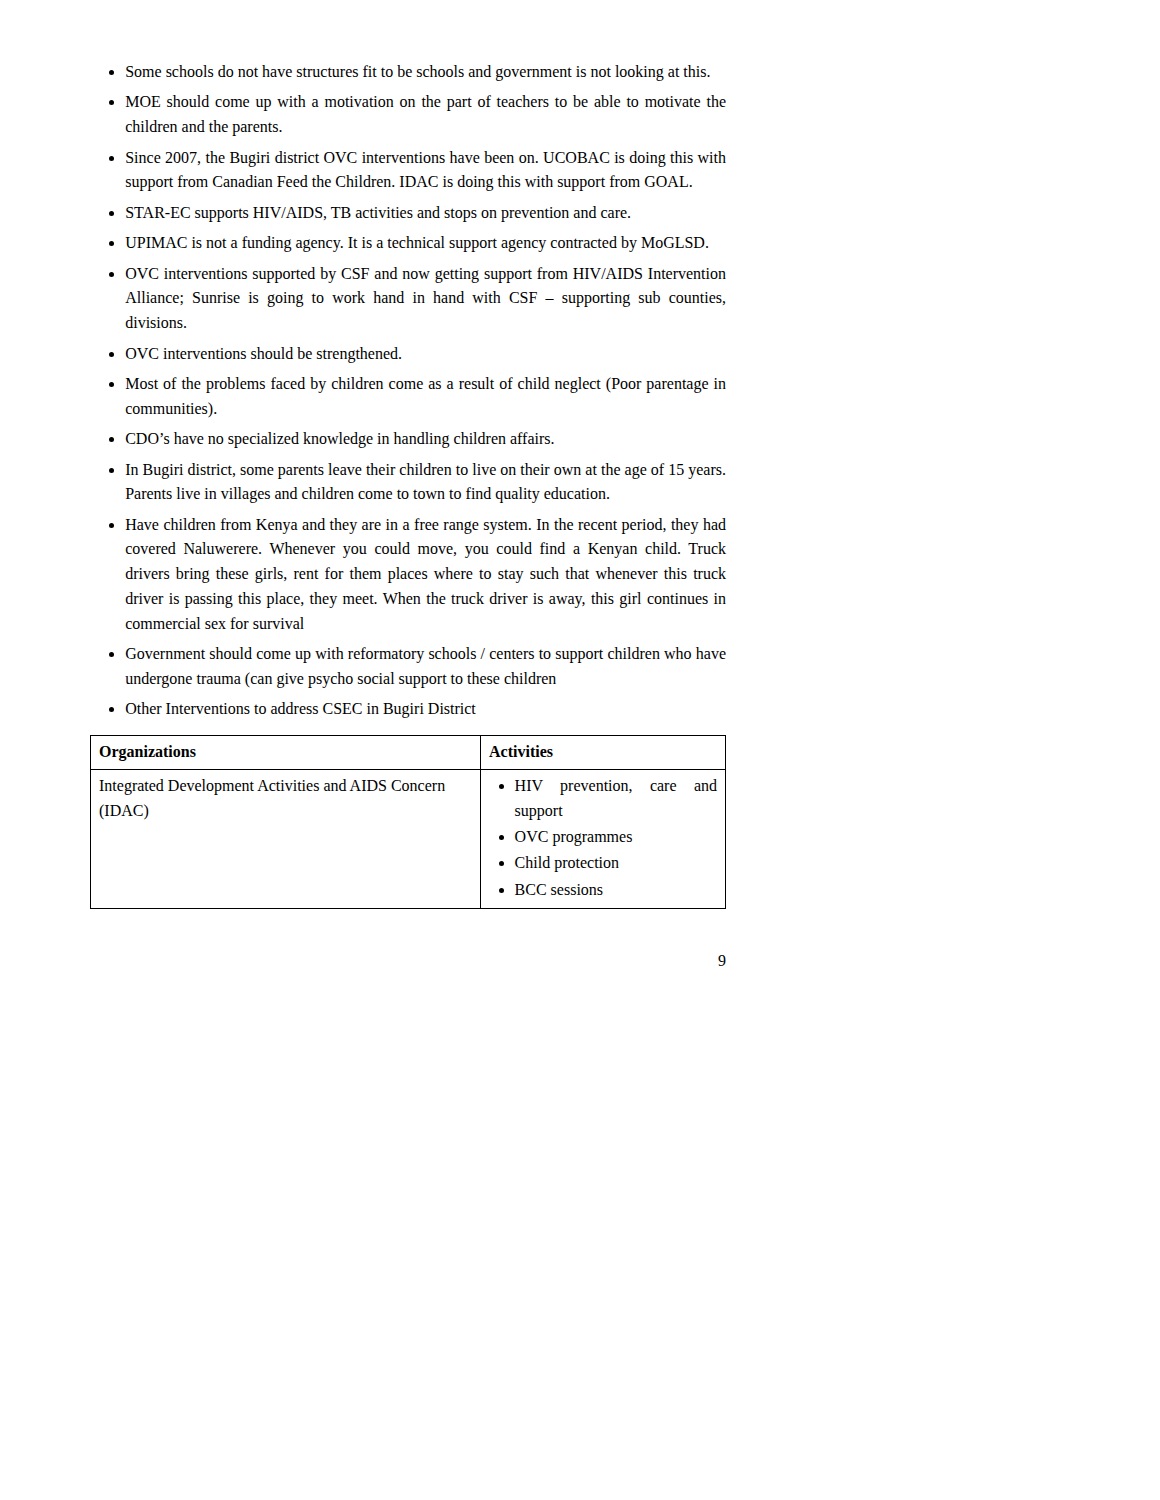Some schools do not have structures fit to be schools and government is not looking at this.
MOE should come up with a motivation on the part of teachers to be able to motivate the children and the parents.
Since 2007, the Bugiri district OVC interventions have been on. UCOBAC is doing this with support from Canadian Feed the Children. IDAC is doing this with support from GOAL.
STAR-EC supports HIV/AIDS, TB activities and stops on prevention and care.
UPIMAC is not a funding agency. It is a technical support agency contracted by MoGLSD.
OVC interventions supported by CSF and now getting support from HIV/AIDS Intervention Alliance; Sunrise is going to work hand in hand with CSF – supporting sub counties, divisions.
OVC interventions should be strengthened.
Most of the problems faced by children come as a result of child neglect (Poor parentage in communities).
CDO’s have no specialized knowledge in handling children affairs.
In Bugiri district, some parents leave their children to live on their own at the age of 15 years. Parents live in villages and children come to town to find quality education.
Have children from Kenya and they are in a free range system. In the recent period, they had covered Naluwerere. Whenever you could move, you could find a Kenyan child. Truck drivers bring these girls, rent for them places where to stay such that whenever this truck driver is passing this place, they meet. When the truck driver is away, this girl continues in commercial sex for survival
Government should come up with reformatory schools / centers to support children who have undergone trauma (can give psycho social support to these children
Other Interventions to address CSEC in Bugiri District
| Organizations | Activities |
| --- | --- |
| Integrated Development Activities and AIDS Concern (IDAC) | HIV prevention, care and support OVC programmes Child protection BCC sessions |
9